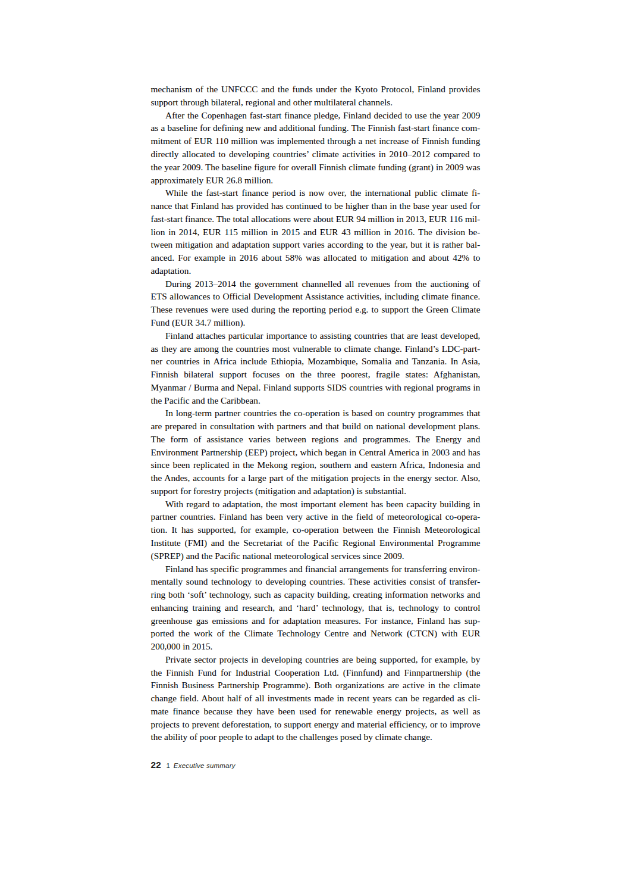mechanism of the UNFCCC and the funds under the Kyoto Protocol, Finland provides support through bilateral, regional and other multilateral channels.
After the Copenhagen fast-start finance pledge, Finland decided to use the year 2009 as a baseline for defining new and additional funding. The Finnish fast-start finance commitment of EUR 110 million was implemented through a net increase of Finnish funding directly allocated to developing countries’ climate activities in 2010–2012 compared to the year 2009. The baseline figure for overall Finnish climate funding (grant) in 2009 was approximately EUR 26.8 million.
While the fast-start finance period is now over, the international public climate finance that Finland has provided has continued to be higher than in the base year used for fast-start finance. The total allocations were about EUR 94 million in 2013, EUR 116 million in 2014, EUR 115 million in 2015 and EUR 43 million in 2016. The division between mitigation and adaptation support varies according to the year, but it is rather balanced. For example in 2016 about 58% was allocated to mitigation and about 42% to adaptation.
During 2013–2014 the government channelled all revenues from the auctioning of ETS allowances to Official Development Assistance activities, including climate finance. These revenues were used during the reporting period e.g. to support the Green Climate Fund (EUR 34.7 million).
Finland attaches particular importance to assisting countries that are least developed, as they are among the countries most vulnerable to climate change. Finland’s LDC-partner countries in Africa include Ethiopia, Mozambique, Somalia and Tanzania. In Asia, Finnish bilateral support focuses on the three poorest, fragile states: Afghanistan, Myanmar / Burma and Nepal. Finland supports SIDS countries with regional programs in the Pacific and the Caribbean.
In long-term partner countries the co-operation is based on country programmes that are prepared in consultation with partners and that build on national development plans. The form of assistance varies between regions and programmes. The Energy and Environment Partnership (EEP) project, which began in Central America in 2003 and has since been replicated in the Mekong region, southern and eastern Africa, Indonesia and the Andes, accounts for a large part of the mitigation projects in the energy sector. Also, support for forestry projects (mitigation and adaptation) is substantial.
With regard to adaptation, the most important element has been capacity building in partner countries. Finland has been very active in the field of meteorological co-operation. It has supported, for example, co-operation between the Finnish Meteorological Institute (FMI) and the Secretariat of the Pacific Regional Environmental Programme (SPREP) and the Pacific national meteorological services since 2009.
Finland has specific programmes and financial arrangements for transferring environmentally sound technology to developing countries. These activities consist of transferring both ‘soft’ technology, such as capacity building, creating information networks and enhancing training and research, and ‘hard’ technology, that is, technology to control greenhouse gas emissions and for adaptation measures. For instance, Finland has supported the work of the Climate Technology Centre and Network (CTCN) with EUR 200,000 in 2015.
Private sector projects in developing countries are being supported, for example, by the Finnish Fund for Industrial Cooperation Ltd. (Finnfund) and Finnpartnership (the Finnish Business Partnership Programme). Both organizations are active in the climate change field. About half of all investments made in recent years can be regarded as climate finance because they have been used for renewable energy projects, as well as projects to prevent deforestation, to support energy and material efficiency, or to improve the ability of poor people to adapt to the challenges posed by climate change.
221 Executive summary